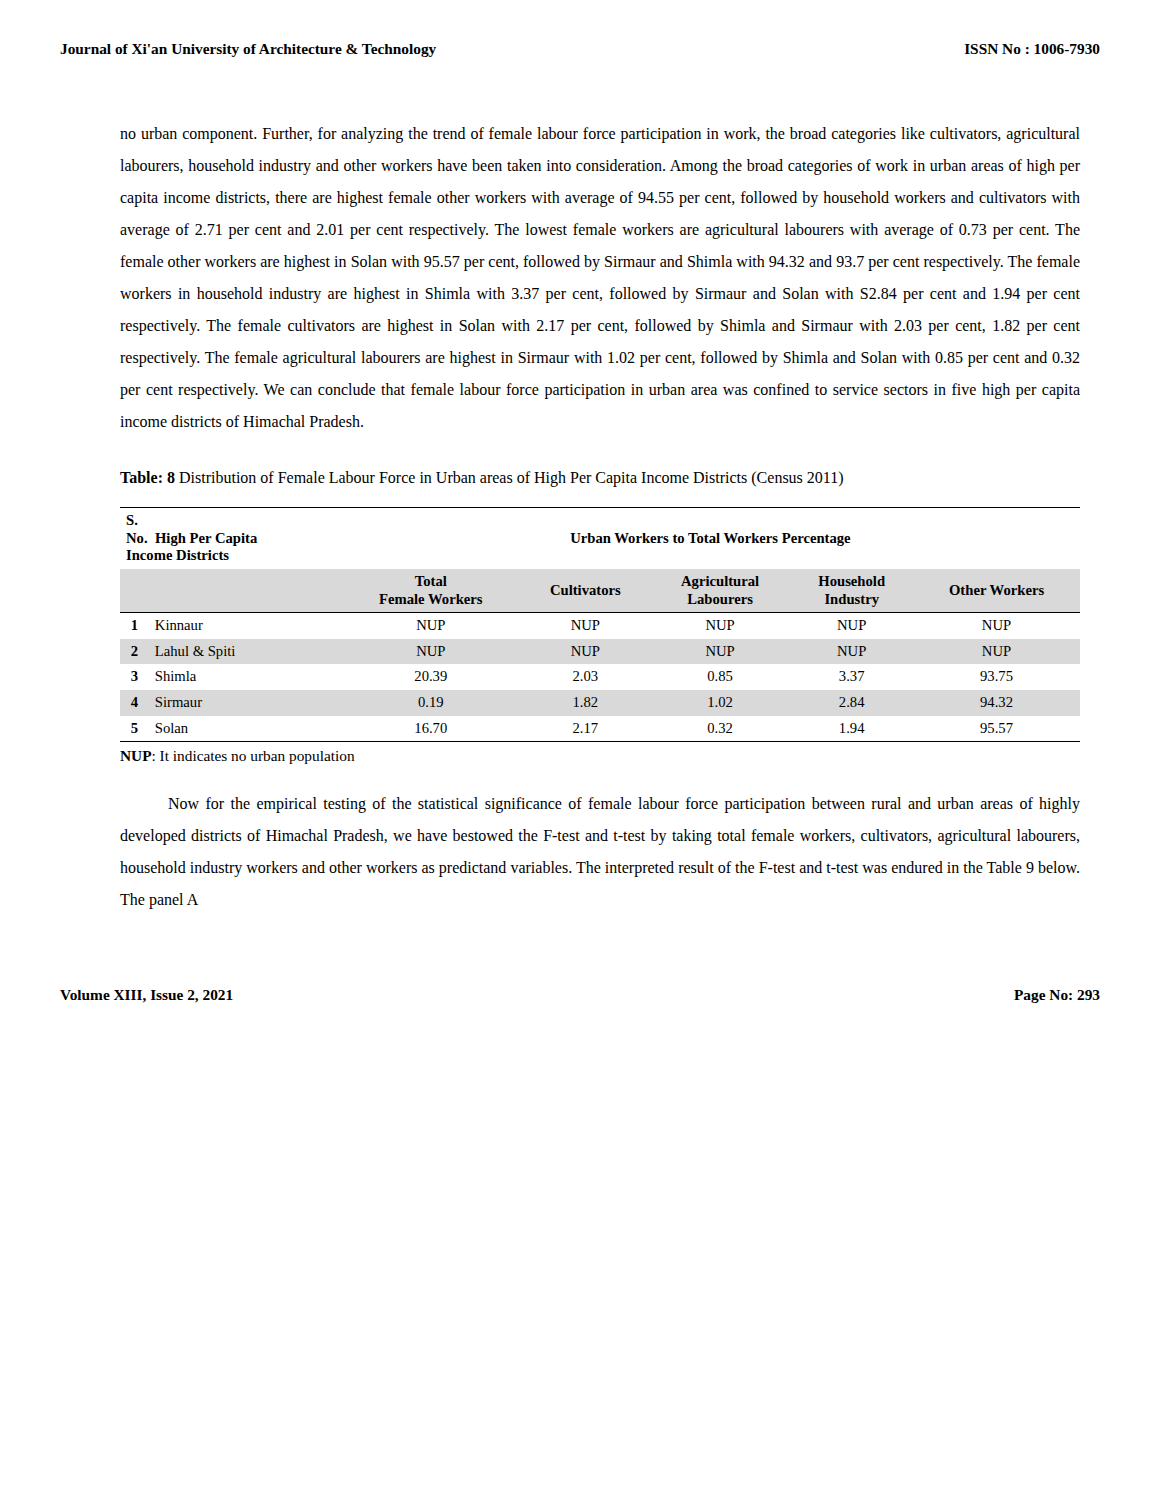Journal of Xi'an University of Architecture & Technology ISSN No : 1006-7930
no urban component. Further, for analyzing the trend of female labour force participation in work, the broad categories like cultivators, agricultural labourers, household industry and other workers have been taken into consideration. Among the broad categories of work in urban areas of high per capita income districts, there are highest female other workers with average of 94.55 per cent, followed by household workers and cultivators with average of 2.71 per cent and 2.01 per cent respectively. The lowest female workers are agricultural labourers with average of 0.73 per cent. The female other workers are highest in Solan with 95.57 per cent, followed by Sirmaur and Shimla with 94.32 and 93.7 per cent respectively. The female workers in household industry are highest in Shimla with 3.37 per cent, followed by Sirmaur and Solan with S2.84 per cent and 1.94 per cent respectively. The female cultivators are highest in Solan with 2.17 per cent, followed by Shimla and Sirmaur with 2.03 per cent, 1.82 per cent respectively. The female agricultural labourers are highest in Sirmaur with 1.02 per cent, followed by Shimla and Solan with 0.85 per cent and 0.32 per cent respectively. We can conclude that female labour force participation in urban area was confined to service sectors in five high per capita income districts of Himachal Pradesh.
Table: 8 Distribution of Female Labour Force in Urban areas of High Per Capita Income Districts (Census 2011)
| S. No. High Per Capita Income Districts | Urban Workers to Total Workers Percentage |
| --- | --- |
| | | Total Female Workers | Cultivators | Agricultural Labourers | Household Industry | Other Workers |
| 1 | Kinnaur | NUP | NUP | NUP | NUP | NUP |
| 2 | Lahul & Spiti | NUP | NUP | NUP | NUP | NUP |
| 3 | Shimla | 20.39 | 2.03 | 0.85 | 3.37 | 93.75 |
| 4 | Sirmaur | 0.19 | 1.82 | 1.02 | 2.84 | 94.32 |
| 5 | Solan | 16.70 | 2.17 | 0.32 | 1.94 | 95.57 |
NUP: It indicates no urban population
Now for the empirical testing of the statistical significance of female labour force participation between rural and urban areas of highly developed districts of Himachal Pradesh, we have bestowed the F-test and t-test by taking total female workers, cultivators, agricultural labourers, household industry workers and other workers as predictand variables. The interpreted result of the F-test and t-test was endured in the Table 9 below. The panel A
Volume XIII, Issue 2, 2021 Page No: 293